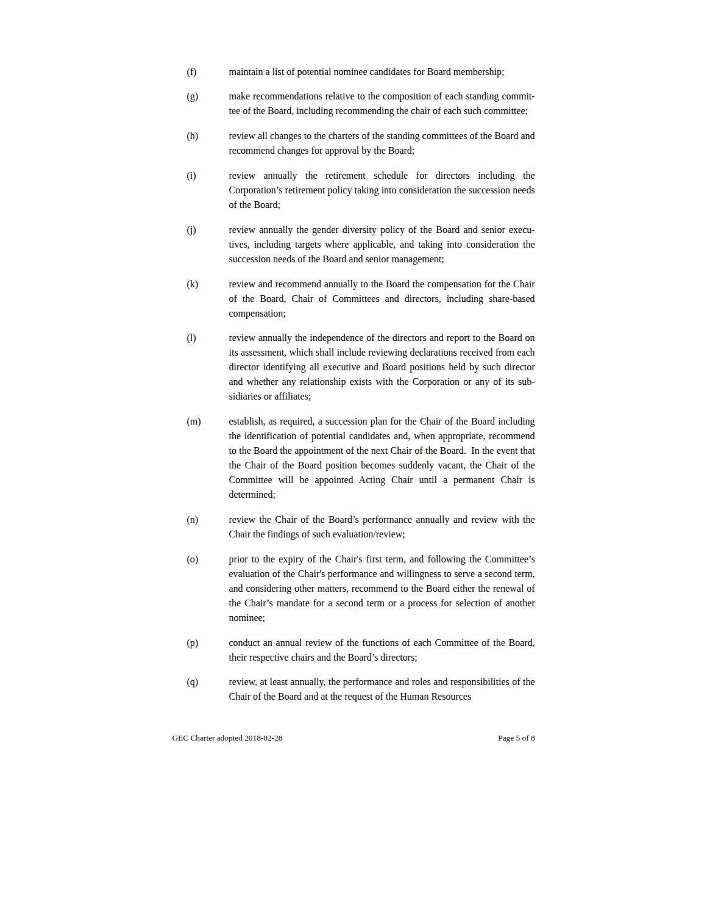(f) maintain a list of potential nominee candidates for Board membership;
(g) make recommendations relative to the composition of each standing committee of the Board, including recommending the chair of each such committee;
(h) review all changes to the charters of the standing committees of the Board and recommend changes for approval by the Board;
(i) review annually the retirement schedule for directors including the Corporation’s retirement policy taking into consideration the succession needs of the Board;
(j) review annually the gender diversity policy of the Board and senior executives, including targets where applicable, and taking into consideration the succession needs of the Board and senior management;
(k) review and recommend annually to the Board the compensation for the Chair of the Board, Chair of Committees and directors, including share-based compensation;
(l) review annually the independence of the directors and report to the Board on its assessment, which shall include reviewing declarations received from each director identifying all executive and Board positions held by such director and whether any relationship exists with the Corporation or any of its subsidiaries or affiliates;
(m) establish, as required, a succession plan for the Chair of the Board including the identification of potential candidates and, when appropriate, recommend to the Board the appointment of the next Chair of the Board. In the event that the Chair of the Board position becomes suddenly vacant, the Chair of the Committee will be appointed Acting Chair until a permanent Chair is determined;
(n) review the Chair of the Board’s performance annually and review with the Chair the findings of such evaluation/review;
(o) prior to the expiry of the Chair's first term, and following the Committee’s evaluation of the Chair's performance and willingness to serve a second term, and considering other matters, recommend to the Board either the renewal of the Chair’s mandate for a second term or a process for selection of another nominee;
(p) conduct an annual review of the functions of each Committee of the Board, their respective chairs and the Board’s directors;
(q) review, at least annually, the performance and roles and responsibilities of the Chair of the Board and at the request of the Human Resources
GEC Charter adopted 2018-02-28 Page 5 of 8